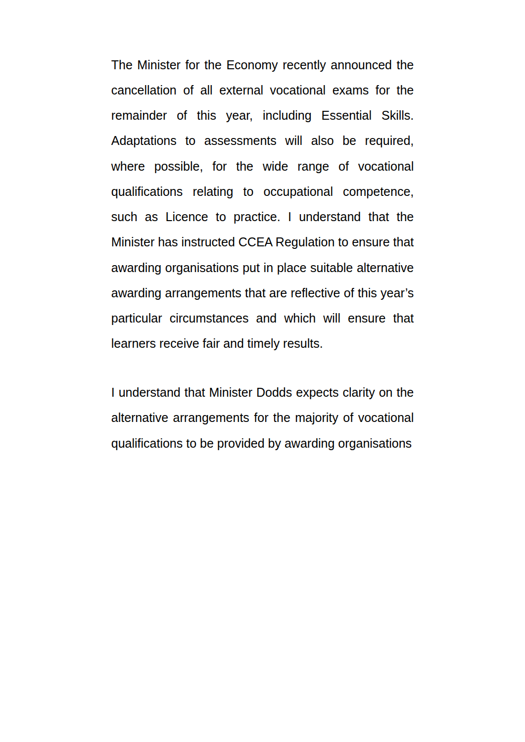The Minister for the Economy recently announced the cancellation of all external vocational exams for the remainder of this year, including Essential Skills. Adaptations to assessments will also be required, where possible, for the wide range of vocational qualifications relating to occupational competence, such as Licence to practice. I understand that the Minister has instructed CCEA Regulation to ensure that awarding organisations put in place suitable alternative awarding arrangements that are reflective of this year’s particular circumstances and which will ensure that learners receive fair and timely results.
I understand that Minister Dodds expects clarity on the alternative arrangements for the majority of vocational qualifications to be provided by awarding organisations